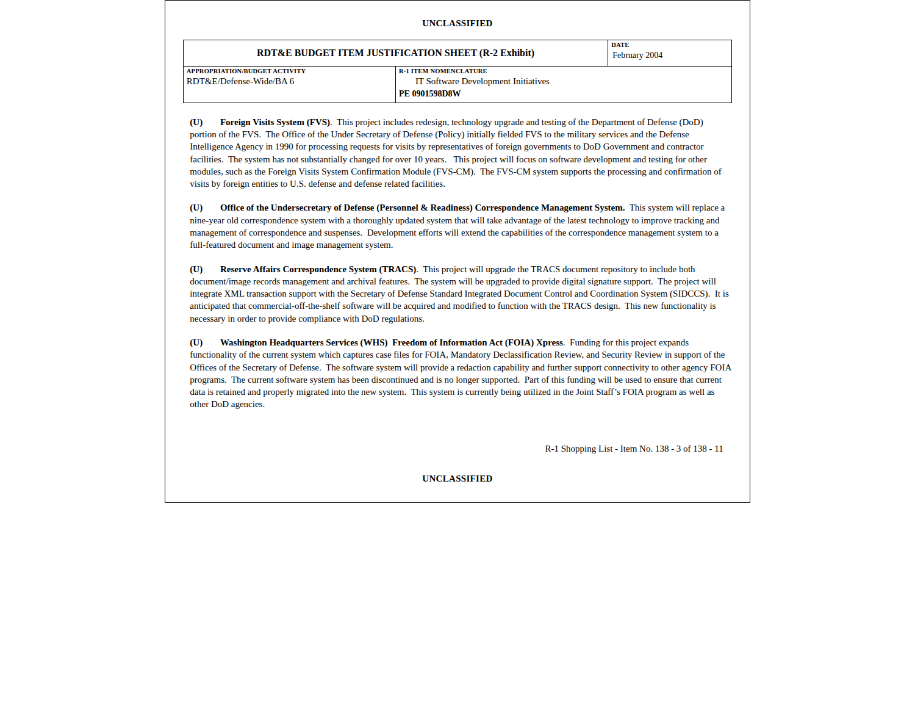UNCLASSIFIED
| RDT&E BUDGET ITEM JUSTIFICATION SHEET (R-2 Exhibit) | DATE February 2004 |
| APPROPRIATION/BUDGET ACTIVITY RDT&E/Defense-Wide/BA 6 | R-1 ITEM NOMENCLATURE IT Software Development Initiatives PE 0901598D8W |
(U) Foreign Visits System (FVS). This project includes redesign, technology upgrade and testing of the Department of Defense (DoD) portion of the FVS. The Office of the Under Secretary of Defense (Policy) initially fielded FVS to the military services and the Defense Intelligence Agency in 1990 for processing requests for visits by representatives of foreign governments to DoD Government and contractor facilities. The system has not substantially changed for over 10 years. This project will focus on software development and testing for other modules, such as the Foreign Visits System Confirmation Module (FVS-CM). The FVS-CM system supports the processing and confirmation of visits by foreign entities to U.S. defense and defense related facilities.
(U) Office of the Undersecretary of Defense (Personnel & Readiness) Correspondence Management System. This system will replace a nine-year old correspondence system with a thoroughly updated system that will take advantage of the latest technology to improve tracking and management of correspondence and suspenses. Development efforts will extend the capabilities of the correspondence management system to a full-featured document and image management system.
(U) Reserve Affairs Correspondence System (TRACS). This project will upgrade the TRACS document repository to include both document/image records management and archival features. The system will be upgraded to provide digital signature support. The project will integrate XML transaction support with the Secretary of Defense Standard Integrated Document Control and Coordination System (SIDCCS). It is anticipated that commercial-off-the-shelf software will be acquired and modified to function with the TRACS design. This new functionality is necessary in order to provide compliance with DoD regulations.
(U) Washington Headquarters Services (WHS) Freedom of Information Act (FOIA) Xpress. Funding for this project expands functionality of the current system which captures case files for FOIA, Mandatory Declassification Review, and Security Review in support of the Offices of the Secretary of Defense. The software system will provide a redaction capability and further support connectivity to other agency FOIA programs. The current software system has been discontinued and is no longer supported. Part of this funding will be used to ensure that current data is retained and properly migrated into the new system. This system is currently being utilized in the Joint Staff’s FOIA program as well as other DoD agencies.
R-1 Shopping List - Item No. 138 - 3 of 138 - 11
UNCLASSIFIED